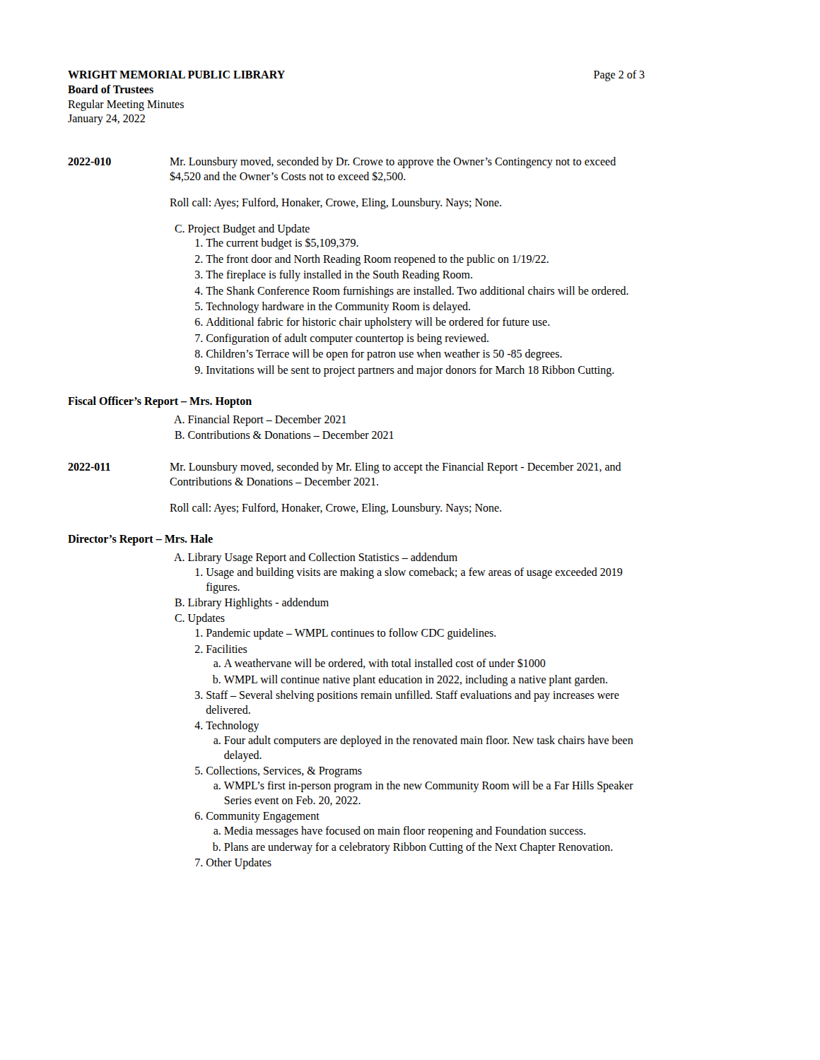Page 2 of 3
Wright Memorial Public Library
Board of Trustees
Regular Meeting Minutes
January 24, 2022
2022-010
Mr. Lounsbury moved, seconded by Dr. Crowe to approve the Owner’s Contingency not to exceed $4,520 and the Owner’s Costs not to exceed $2,500.
Roll call: Ayes; Fulford, Honaker, Crowe, Eling, Lounsbury. Nays; None.
Project Budget and Update
The current budget is $5,109,379.
The front door and North Reading Room reopened to the public on 1/19/22.
The fireplace is fully installed in the South Reading Room.
The Shank Conference Room furnishings are installed. Two additional chairs will be ordered.
Technology hardware in the Community Room is delayed.
Additional fabric for historic chair upholstery will be ordered for future use.
Configuration of adult computer countertop is being reviewed.
Children’s Terrace will be open for patron use when weather is 50 -85 degrees.
Invitations will be sent to project partners and major donors for March 18 Ribbon Cutting.
Fiscal Officer’s Report – Mrs. Hopton
Financial Report – December 2021
Contributions & Donations – December 2021
2022-011
Mr. Lounsbury moved, seconded by Mr. Eling to accept the Financial Report - December 2021, and Contributions & Donations – December 2021.
Roll call: Ayes; Fulford, Honaker, Crowe, Eling, Lounsbury. Nays; None.
Director’s Report – Mrs. Hale
Library Usage Report and Collection Statistics – addendum
Usage and building visits are making a slow comeback; a few areas of usage exceeded 2019 figures.
Library Highlights - addendum
Updates
Pandemic update – WMPL continues to follow CDC guidelines.
Facilities
A weathervane will be ordered, with total installed cost of under $1000
WMPL will continue native plant education in 2022, including a native plant garden.
Staff – Several shelving positions remain unfilled. Staff evaluations and pay increases were delivered.
Technology
Four adult computers are deployed in the renovated main floor. New task chairs have been delayed.
Collections, Services, & Programs
WMPL’s first in-person program in the new Community Room will be a Far Hills Speaker Series event on Feb. 20, 2022.
Community Engagement
Media messages have focused on main floor reopening and Foundation success.
Plans are underway for a celebratory Ribbon Cutting of the Next Chapter Renovation.
Other Updates